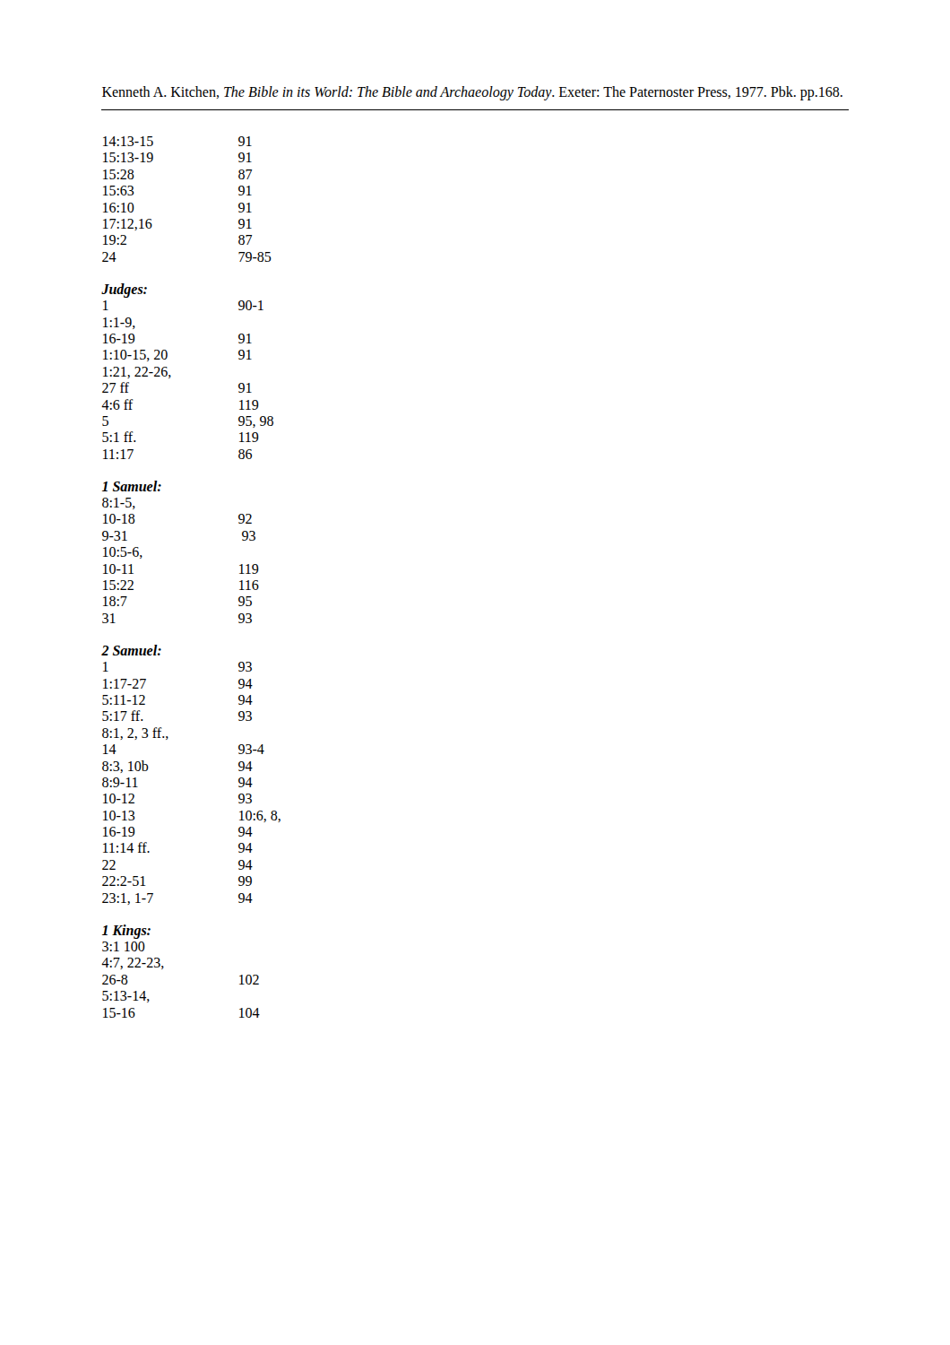Kenneth A. Kitchen, The Bible in its World: The Bible and Archaeology Today. Exeter: The Paternoster Press, 1977. Pbk. pp.168.
| 14:13-15 | 91 |
| 15:13-19 | 91 |
| 15:28 | 87 |
| 15:63 | 91 |
| 16:10 | 91 |
| 17:12,16 | 91 |
| 19:2 | 87 |
| 24 | 79-85 |
| Judges: |
| 1 | 90-1 |
| 1:1-9, | |
| 16-19 | 91 |
| 1:10-15, 20 | 91 |
| 1:21, 22-26, | |
| 27 ff | 91 |
| 4:6 ff | 119 |
| 5 | 95, 98 |
| 5:1 ff. | 119 |
| 11:17 | 86 |
| 1 Samuel: |
| 8:1-5, | |
| 10-18 | 92 |
| 9-31 | 93 |
| 10:5-6, | |
| 10-11 | 119 |
| 15:22 | 116 |
| 18:7 | 95 |
| 31 | 93 |
| 2 Samuel: |
| 1 | 93 |
| 1:17-27 | 94 |
| 5:11-12 | 94 |
| 5:17 ff. | 93 |
| 8:1, 2, 3 ff., | |
| 14 | 93-4 |
| 8:3, 10b | 94 |
| 8:9-11 | 94 |
| 10-12 | 93 |
| 10-13 | 10:6, 8, |
| 16-19 | 94 |
| 11:14 ff. | 94 |
| 22 | 94 |
| 22:2-51 | 99 |
| 23:1, 1-7 | 94 |
| 1 Kings: |
| 3:1 100 | |
| 4:7, 22-23, | |
| 26-8 | 102 |
| 5:13-14, | |
| 15-16 | 104 |